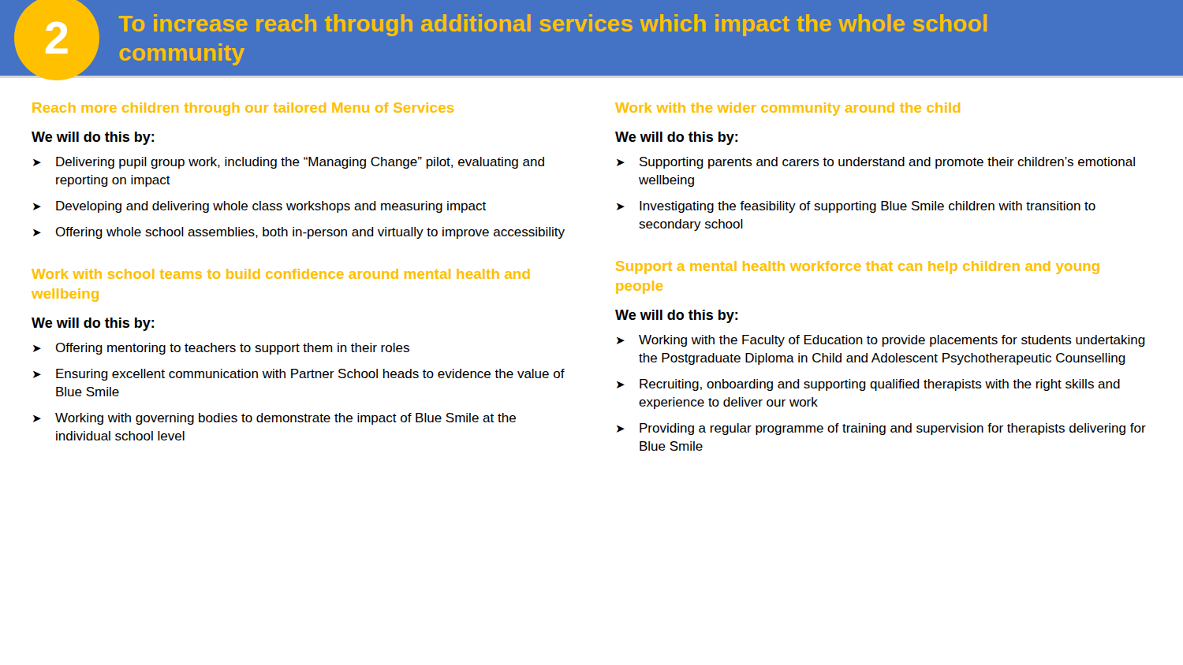2
To increase reach through additional services which impact the whole school community
Reach more children through our tailored Menu of Services
We will do this by:
Delivering pupil group work, including the “Managing Change” pilot, evaluating and reporting on impact
Developing and delivering whole class workshops and measuring impact
Offering whole school assemblies, both in-person and virtually to improve accessibility
Work with school teams to build confidence around mental health and wellbeing
We will do this by:
Offering mentoring to teachers to support them in their roles
Ensuring excellent communication with Partner School heads to evidence the value of Blue Smile
Working with governing bodies to demonstrate the impact of Blue Smile at the individual school level
Work with the wider community around the child
We will do this by:
Supporting parents and carers to understand and promote their children’s emotional wellbeing
Investigating the feasibility of supporting Blue Smile children with transition to secondary school
Support a mental health workforce that can help children and young people
We will do this by:
Working with the Faculty of Education to provide placements for students undertaking the Postgraduate Diploma in Child and Adolescent Psychotherapeutic Counselling
Recruiting, onboarding and supporting qualified therapists with the right skills and experience to deliver our work
Providing a regular programme of training and supervision for therapists delivering for Blue Smile